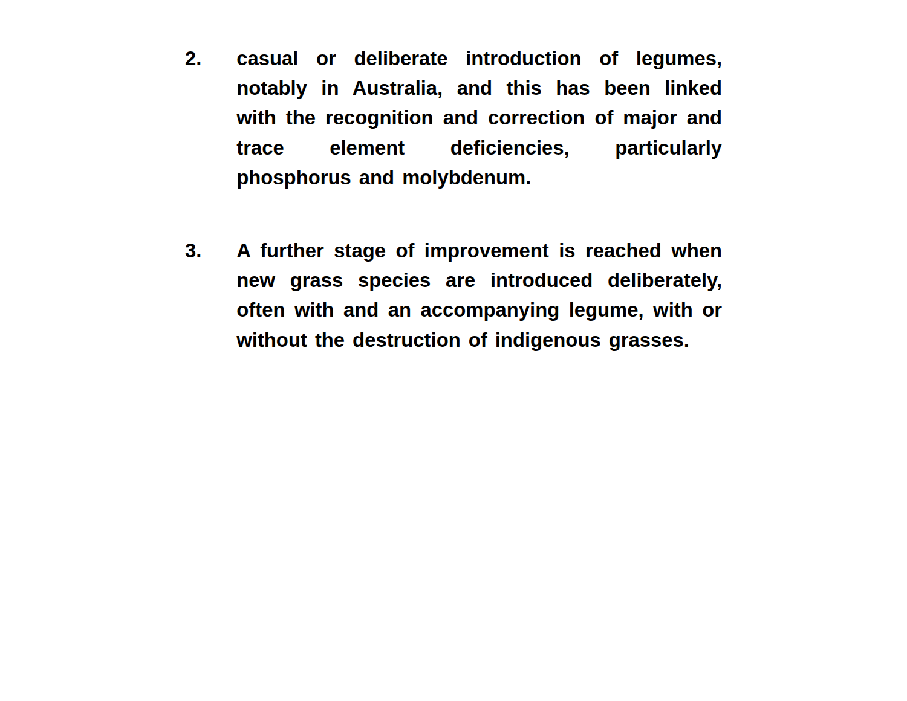2. casual or deliberate introduction of legumes, notably in Australia, and this has been linked with the recognition and correction of major and trace element deficiencies, particularly phosphorus and molybdenum.
3. A further stage of improvement is reached when new grass species are introduced deliberately, often with and an accompanying legume, with or without the destruction of indigenous grasses.